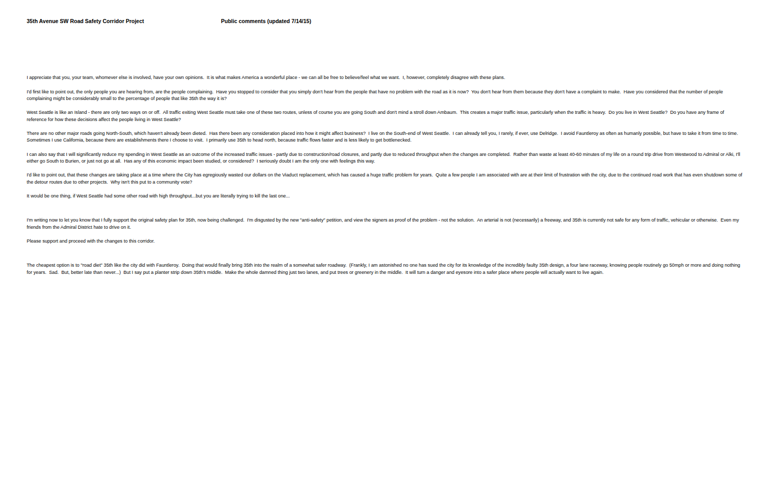35th Avenue SW Road Safety Corridor Project Public comments (updated 7/14/15)
I appreciate that you, your team, whomever else is involved, have your own opinions. It is what makes America a wonderful place - we can all be free to believe/feel what we want. I, however, completely disagree with these plans.
I'd first like to point out, the only people you are hearing from, are the people complaining. Have you stopped to consider that you simply don't hear from the people that have no problem with the road as it is now? You don't hear from them because they don't have a complaint to make. Have you considered that the number of people complaining might be considerably small to the percentage of people that like 35th the way it is?
West Seattle is like an Island - there are only two ways on or off. All traffic exiting West Seattle must take one of these two routes, unless of course you are going South and don't mind a stroll down Ambaum. This creates a major traffic issue, particularly when the traffic is heavy. Do you live in West Seattle? Do you have any frame of reference for how these decisions affect the people living in West Seattle?
There are no other major roads going North-South, which haven't already been dieted. Has there been any consideration placed into how it might affect business? I live on the South-end of West Seattle. I can already tell you, I rarely, if ever, use Delridge. I avoid Fauntleroy as often as humanly possible, but have to take it from time to time. Sometimes I use California, because there are establishments there I choose to visit. I primarily use 35th to head north, because traffic flows faster and is less likely to get bottlenecked.
I can also say that I will significantly reduce my spending in West Seattle as an outcome of the increased traffic issues - partly due to construction/road closures, and partly due to reduced throughput when the changes are completed. Rather than waste at least 40-60 minutes of my life on a round trip drive from Westwood to Admiral or Alki, I'll either go South to Burien, or just not go at all. Has any of this economic impact been studied, or considered? I seriously doubt I am the only one with feelings this way.
I'd like to point out, that these changes are taking place at a time where the City has egregiously wasted our dollars on the Viaduct replacement, which has caused a huge traffic problem for years. Quite a few people I am associated with are at their limit of frustration with the city, due to the continued road work that has even shutdown some of the detour routes due to other projects. Why isn't this put to a community vote?
It would be one thing, if West Seattle had some other road with high throughput...but you are literally trying to kill the last one...
I'm writing now to let you know that I fully support the original safety plan for 35th, now being challenged. I'm disgusted by the new "anti-safety" petition, and view the signers as proof of the problem - not the solution. An arterial is not (necessarily) a freeway, and 35th is currently not safe for any form of traffic, vehicular or otherwise. Even my friends from the Admiral District hate to drive on it.
Please support and proceed with the changes to this corridor.
The cheapest option is to "road diet" 35th like the city did with Fauntleroy. Doing that would finally bring 35th into the realm of a somewhat safer roadway. (Frankly, I am astonished no one has sued the city for its knowledge of the incredibly faulty 35th design, a four lane raceway, knowing people routinely go 50mph or more and doing nothing for years. Sad. But, better late than never...) But I say put a planter strip down 35th's middle. Make the whole damned thing just two lanes, and put trees or greenery in the middle. It will turn a danger and eyesore into a safer place where people will actually want to live again.